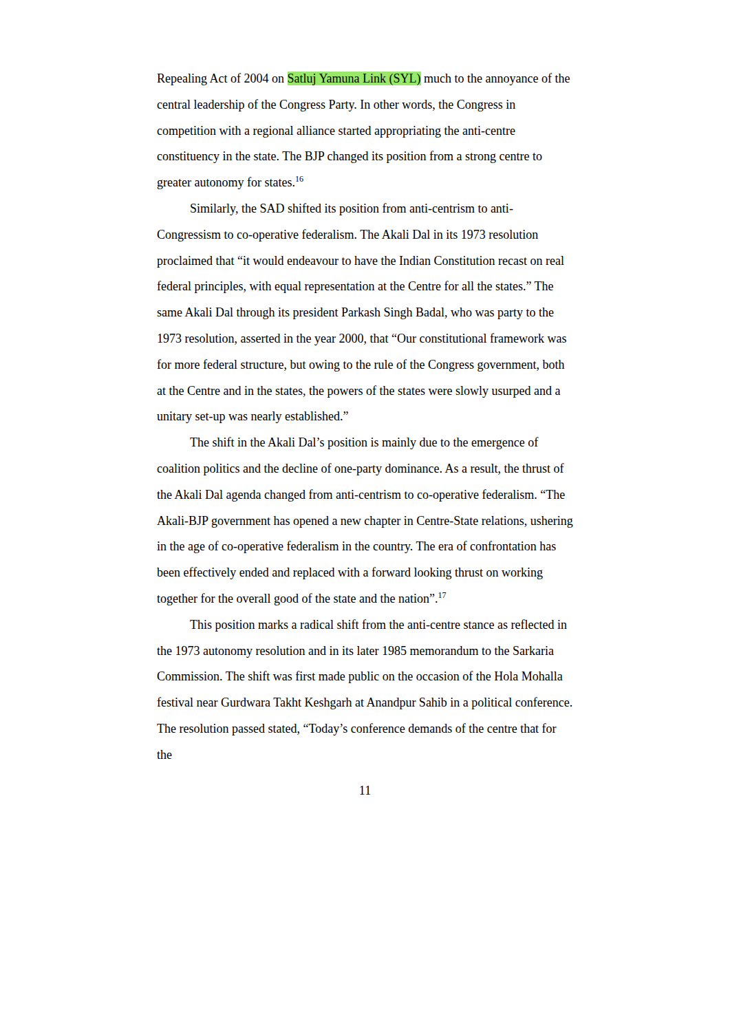Repealing Act of 2004 on Satluj Yamuna Link (SYL) much to the annoyance of the central leadership of the Congress Party. In other words, the Congress in competition with a regional alliance started appropriating the anti-centre constituency in the state. The BJP changed its position from a strong centre to greater autonomy for states.16
Similarly, the SAD shifted its position from anti-centrism to anti-Congressism to co-operative federalism. The Akali Dal in its 1973 resolution proclaimed that “it would endeavour to have the Indian Constitution recast on real federal principles, with equal representation at the Centre for all the states.” The same Akali Dal through its president Parkash Singh Badal, who was party to the 1973 resolution, asserted in the year 2000, that “Our constitutional framework was for more federal structure, but owing to the rule of the Congress government, both at the Centre and in the states, the powers of the states were slowly usurped and a unitary set-up was nearly established.”
The shift in the Akali Dal’s position is mainly due to the emergence of coalition politics and the decline of one-party dominance. As a result, the thrust of the Akali Dal agenda changed from anti-centrism to co-operative federalism. “The Akali-BJP government has opened a new chapter in Centre-State relations, ushering in the age of co-operative federalism in the country. The era of confrontation has been effectively ended and replaced with a forward looking thrust on working together for the overall good of the state and the nation”.17
This position marks a radical shift from the anti-centre stance as reflected in the 1973 autonomy resolution and in its later 1985 memorandum to the Sarkaria Commission. The shift was first made public on the occasion of the Hola Mohalla festival near Gurdwara Takht Keshgarh at Anandpur Sahib in a political conference. The resolution passed stated, “Today’s conference demands of the centre that for the
11